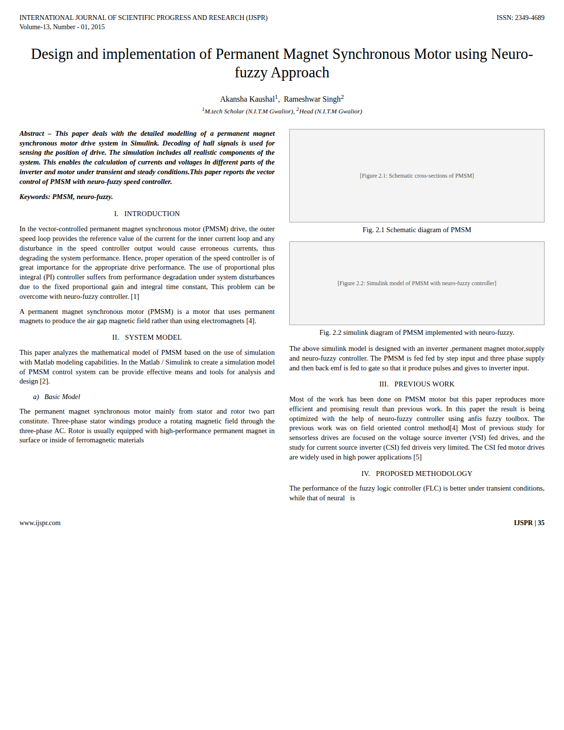INTERNATIONAL JOURNAL OF SCIENTIFIC PROGRESS AND RESEARCH (IJSPR)
Volume-13, Number - 01, 2015
ISSN: 2349-4689
Design and implementation of Permanent Magnet Synchronous Motor using Neuro-fuzzy Approach
Akansha Kaushal1, Rameshwar Singh2
1M.tech Scholar (N.I.T.M Gwalior), 2Head (N.I.T.M Gwalior)
Abstract – This paper deals with the detailed modelling of a permanent magnet synchronous motor drive system in Simulink. Decoding of hall signals is used for sensing the position of drive. The simulation includes all realistic components of the system. This enables the calculation of currents and voltages in different parts of the inverter and motor under transient and steady conditions.This paper reports the vector control of PMSM with neuro-fuzzy speed controller.
Keywords: PMSM, neuro-fuzzy.
I. Introduction
In the vector-controlled permanent magnet synchronous motor (PMSM) drive, the outer speed loop provides the reference value of the current for the inner current loop and any disturbance in the speed controller output would cause erroneous currents, thus degrading the system performance. Hence, proper operation of the speed controller is of great importance for the appropriate drive performance. The use of proportional plus integral (PI) controller suffers from performance degradation under system disturbances due to the fixed proportional gain and integral time constant, This problem can be overcome with neuro-fuzzy controller. [1]
A permanent magnet synchronous motor (PMSM) is a motor that uses permanent magnets to produce the air gap magnetic field rather than using electromagnets [4].
II. System Model
This paper analyzes the mathematical model of PMSM based on the use of simulation with Matlab modeling capabilities. In the Matlab / Simulink to create a simulation model of PMSM control system can be provide effective means and tools for analysis and design [2].
a) Basic Model
The permanent magnet synchronous motor mainly from stator and rotor two part constitute. Three-phase stator windings produce a rotating magnetic field through the three-phase AC. Rotor is usually equipped with high-performance permanent magnet in surface or inside of ferromagnetic materials
[Figure 2.1: Schematic cross-sections of PMSM]
Fig. 2.1 Schematic diagram of PMSM
[Figure 2.2: Simulink model of PMSM with neuro-fuzzy controller]
Fig. 2.2 simulink diagram of PMSM implemented with neuro-fuzzy.
The above simulink model is designed with an inverter ,permanent magnet motor,supply and neuro-fuzzy controller. The PMSM is fed fed by step input and three phase supply and then back emf is fed to gate so that it produce pulses and gives to inverter input.
III. Previous Work
Most of the work has been done on PMSM motor but this paper reproduces more efficient and promising result than previous work. In this paper the result is being optimized with the help of neuro-fuzzy controller using anfis fuzzy toolbox. The previous work was on field oriented control method[4] Most of previous study for sensorless drives are focused on the voltage source inverter (VSI) fed drives, and the study for current source inverter (CSI) fed driveis very limited. The CSI fed motor drives are widely used in high power applications [5]
IV. Proposed Methodology
The performance of the fuzzy logic controller (FLC) is better under transient conditions, while that of neural is
www.ijspr.com
IJSPR | 35